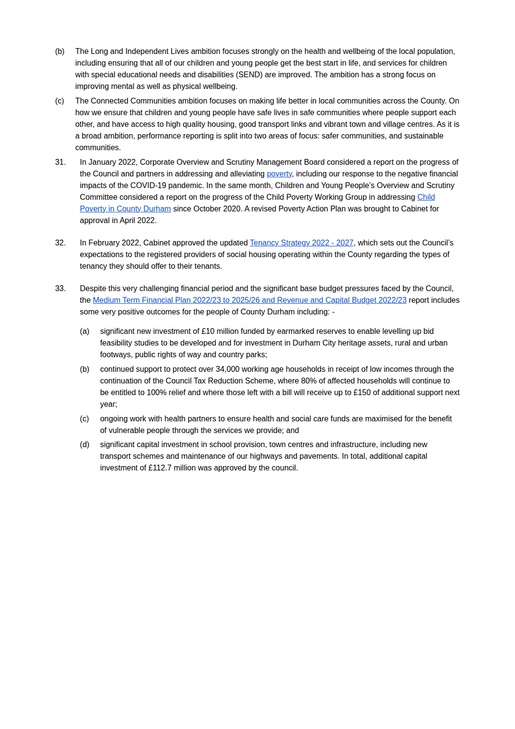(b) The Long and Independent Lives ambition focuses strongly on the health and wellbeing of the local population, including ensuring that all of our children and young people get the best start in life, and services for children with special educational needs and disabilities (SEND) are improved. The ambition has a strong focus on improving mental as well as physical wellbeing.
(c) The Connected Communities ambition focuses on making life better in local communities across the County. On how we ensure that children and young people have safe lives in safe communities where people support each other, and have access to high quality housing, good transport links and vibrant town and village centres. As it is a broad ambition, performance reporting is split into two areas of focus: safer communities, and sustainable communities.
31. In January 2022, Corporate Overview and Scrutiny Management Board considered a report on the progress of the Council and partners in addressing and alleviating poverty, including our response to the negative financial impacts of the COVID-19 pandemic. In the same month, Children and Young People’s Overview and Scrutiny Committee considered a report on the progress of the Child Poverty Working Group in addressing Child Poverty in County Durham since October 2020. A revised Poverty Action Plan was brought to Cabinet for approval in April 2022.
32. In February 2022, Cabinet approved the updated Tenancy Strategy 2022 - 2027, which sets out the Council’s expectations to the registered providers of social housing operating within the County regarding the types of tenancy they should offer to their tenants.
33. Despite this very challenging financial period and the significant base budget pressures faced by the Council, the Medium Term Financial Plan 2022/23 to 2025/26 and Revenue and Capital Budget 2022/23 report includes some very positive outcomes for the people of County Durham including: -
(a) significant new investment of £10 million funded by earmarked reserves to enable levelling up bid feasibility studies to be developed and for investment in Durham City heritage assets, rural and urban footways, public rights of way and country parks;
(b) continued support to protect over 34,000 working age households in receipt of low incomes through the continuation of the Council Tax Reduction Scheme, where 80% of affected households will continue to be entitled to 100% relief and where those left with a bill will receive up to £150 of additional support next year;
(c) ongoing work with health partners to ensure health and social care funds are maximised for the benefit of vulnerable people through the services we provide; and
(d) significant capital investment in school provision, town centres and infrastructure, including new transport schemes and maintenance of our highways and pavements. In total, additional capital investment of £112.7 million was approved by the council.